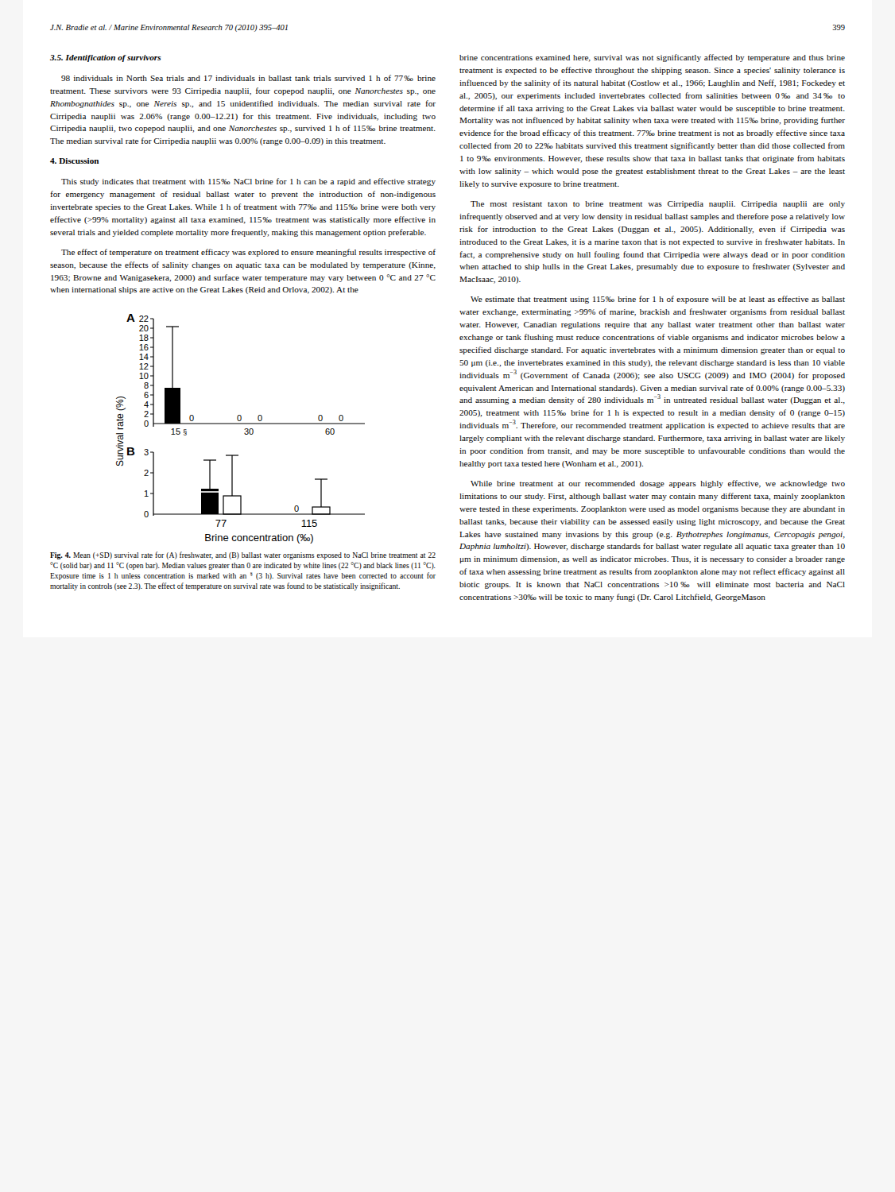J.N. Bradie et al. / Marine Environmental Research 70 (2010) 395–401 399
3.5. Identification of survivors
98 individuals in North Sea trials and 17 individuals in ballast tank trials survived 1 h of 77‰ brine treatment. These survivors were 93 Cirripedia nauplii, four copepod nauplii, one Nanorchestes sp., one Rhombognathides sp., one Nereis sp., and 15 unidentified individuals. The median survival rate for Cirripedia nauplii was 2.06% (range 0.00–12.21) for this treatment. Five individuals, including two Cirripedia nauplii, two copepod nauplii, and one Nanorchestes sp., survived 1 h of 115‰ brine treatment. The median survival rate for Cirripedia nauplii was 0.00% (range 0.00–0.09) in this treatment.
4. Discussion
This study indicates that treatment with 115‰ NaCl brine for 1 h can be a rapid and effective strategy for emergency management of residual ballast water to prevent the introduction of non-indigenous invertebrate species to the Great Lakes. While 1 h of treatment with 77‰ and 115‰ brine were both very effective (>99% mortality) against all taxa examined, 115‰ treatment was statistically more effective in several trials and yielded complete mortality more frequently, making this management option preferable.
The effect of temperature on treatment efficacy was explored to ensure meaningful results irrespective of season, because the effects of salinity changes on aquatic taxa can be modulated by temperature (Kinne, 1963; Browne and Wanigasekera, 2000) and surface water temperature may vary between 0 °C and 27 °C when international ships are active on the Great Lakes (Reid and Orlova, 2002). At the
A 22 20 18 16 14 12 10 8 6 4 2 0 0 0 0 0 0 15 § 30 60 B 3 2 1 0 0 77 115 Survival rate (%) Brine concentration (‰)
Fig. 4. Mean (+SD) survival rate for (A) freshwater, and (B) ballast water organisms exposed to NaCl brine treatment at 22 °C (solid bar) and 11 °C (open bar). Median values greater than 0 are indicated by white lines (22 °C) and black lines (11 °C). Exposure time is 1 h unless concentration is marked with an § (3 h). Survival rates have been corrected to account for mortality in controls (see 2.3). The effect of temperature on survival rate was found to be statistically insignificant.
brine concentrations examined here, survival was not significantly affected by temperature and thus brine treatment is expected to be effective throughout the shipping season. Since a species' salinity tolerance is influenced by the salinity of its natural habitat (Costlow et al., 1966; Laughlin and Neff, 1981; Fockedey et al., 2005), our experiments included invertebrates collected from salinities between 0‰ and 34‰ to determine if all taxa arriving to the Great Lakes via ballast water would be susceptible to brine treatment. Mortality was not influenced by habitat salinity when taxa were treated with 115‰ brine, providing further evidence for the broad efficacy of this treatment. 77‰ brine treatment is not as broadly effective since taxa collected from 20 to 22‰ habitats survived this treatment significantly better than did those collected from 1 to 9‰ environments. However, these results show that taxa in ballast tanks that originate from habitats with low salinity – which would pose the greatest establishment threat to the Great Lakes – are the least likely to survive exposure to brine treatment.
The most resistant taxon to brine treatment was Cirripedia nauplii. Cirripedia nauplii are only infrequently observed and at very low density in residual ballast samples and therefore pose a relatively low risk for introduction to the Great Lakes (Duggan et al., 2005). Additionally, even if Cirripedia was introduced to the Great Lakes, it is a marine taxon that is not expected to survive in freshwater habitats. In fact, a comprehensive study on hull fouling found that Cirripedia were always dead or in poor condition when attached to ship hulls in the Great Lakes, presumably due to exposure to freshwater (Sylvester and MacIsaac, 2010).
We estimate that treatment using 115‰ brine for 1 h of exposure will be at least as effective as ballast water exchange, exterminating >99% of marine, brackish and freshwater organisms from residual ballast water. However, Canadian regulations require that any ballast water treatment other than ballast water exchange or tank flushing must reduce concentrations of viable organisms and indicator microbes below a specified discharge standard. For aquatic invertebrates with a minimum dimension greater than or equal to 50 μm (i.e., the invertebrates examined in this study), the relevant discharge standard is less than 10 viable individuals m−3 (Government of Canada (2006); see also USCG (2009) and IMO (2004) for proposed equivalent American and International standards). Given a median survival rate of 0.00% (range 0.00–5.33) and assuming a median density of 280 individuals m−3 in untreated residual ballast water (Duggan et al., 2005), treatment with 115‰ brine for 1 h is expected to result in a median density of 0 (range 0–15) individuals m−3. Therefore, our recommended treatment application is expected to achieve results that are largely compliant with the relevant discharge standard. Furthermore, taxa arriving in ballast water are likely in poor condition from transit, and may be more susceptible to unfavourable conditions than would the healthy port taxa tested here (Wonham et al., 2001).
While brine treatment at our recommended dosage appears highly effective, we acknowledge two limitations to our study. First, although ballast water may contain many different taxa, mainly zooplankton were tested in these experiments. Zooplankton were used as model organisms because they are abundant in ballast tanks, because their viability can be assessed easily using light microscopy, and because the Great Lakes have sustained many invasions by this group (e.g. Bythotrephes longimanus, Cercopagis pengoi, Daphnia lumholtzi). However, discharge standards for ballast water regulate all aquatic taxa greater than 10 μm in minimum dimension, as well as indicator microbes. Thus, it is necessary to consider a broader range of taxa when assessing brine treatment as results from zooplankton alone may not reflect efficacy against all biotic groups. It is known that NaCl concentrations >10‰ will eliminate most bacteria and NaCl concentrations >30‰ will be toxic to many fungi (Dr. Carol Litchfield, GeorgeMason